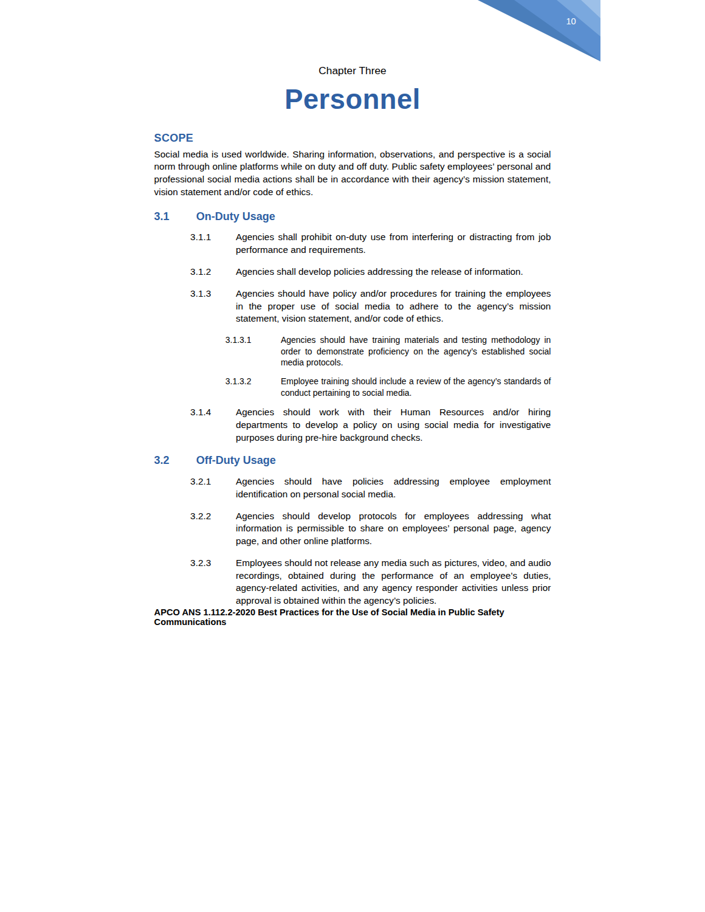10
Chapter Three
Personnel
SCOPE
Social media is used worldwide. Sharing information, observations, and perspective is a social norm through online platforms while on duty and off duty. Public safety employees’ personal and professional social media actions shall be in accordance with their agency’s mission statement, vision statement and/or code of ethics.
3.1 On-Duty Usage
3.1.1 Agencies shall prohibit on-duty use from interfering or distracting from job performance and requirements.
3.1.2 Agencies shall develop policies addressing the release of information.
3.1.3 Agencies should have policy and/or procedures for training the employees in the proper use of social media to adhere to the agency’s mission statement, vision statement, and/or code of ethics.
3.1.3.1 Agencies should have training materials and testing methodology in order to demonstrate proficiency on the agency’s established social media protocols.
3.1.3.2 Employee training should include a review of the agency’s standards of conduct pertaining to social media.
3.1.4 Agencies should work with their Human Resources and/or hiring departments to develop a policy on using social media for investigative purposes during pre-hire background checks.
3.2 Off-Duty Usage
3.2.1 Agencies should have policies addressing employee employment identification on personal social media.
3.2.2 Agencies should develop protocols for employees addressing what information is permissible to share on employees’ personal page, agency page, and other online platforms.
3.2.3 Employees should not release any media such as pictures, video, and audio recordings, obtained during the performance of an employee’s duties, agency-related activities, and any agency responder activities unless prior approval is obtained within the agency’s policies.
APCO ANS 1.112.2-2020 Best Practices for the Use of Social Media in Public Safety Communications